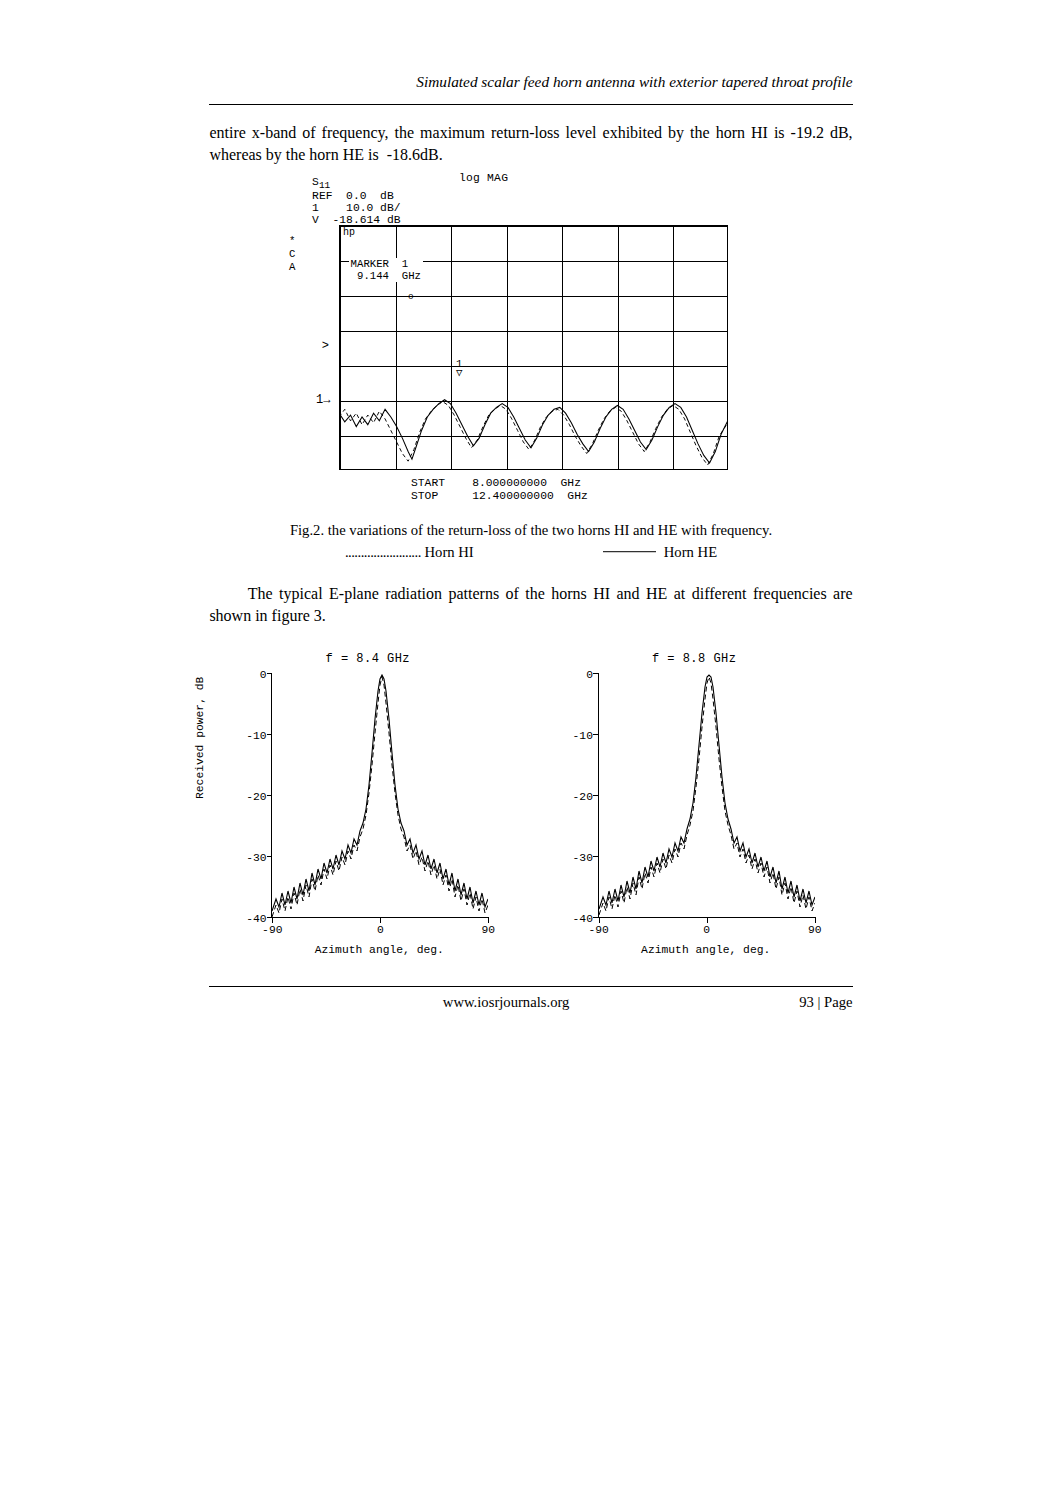Simulated scalar feed horn antenna with exterior tapered throat profile
entire x-band of frequency, the maximum return-loss level exhibited by the horn HI is -19.2 dB, whereas by the horn HE is -18.6dB.
S11 REF 0.0 dB 1 10.0 dB/ V -18.614 dB
log MAG
* C A
hp
MARKER 1 9.144 GHz
o
>
1
▽
1→
START 8.000000000 GHz STOP 12.400000000 GHz
Fig.2. the variations of the return-loss of the two horns HI and HE with frequency.
........................ Horn HI Horn HE
The typical E-plane radiation patterns of the horns HI and HE at different frequencies are shown in figure 3.
f = 8.4 GHz
Received power, dB
0
-10
-20
-30
-40
-90
0
90
Azimuth angle, deg.
f = 8.8 GHz
0
-10
-20
-30
-40
-90
0
90
Azimuth angle, deg.
www.iosrjournals.org 93 | Page